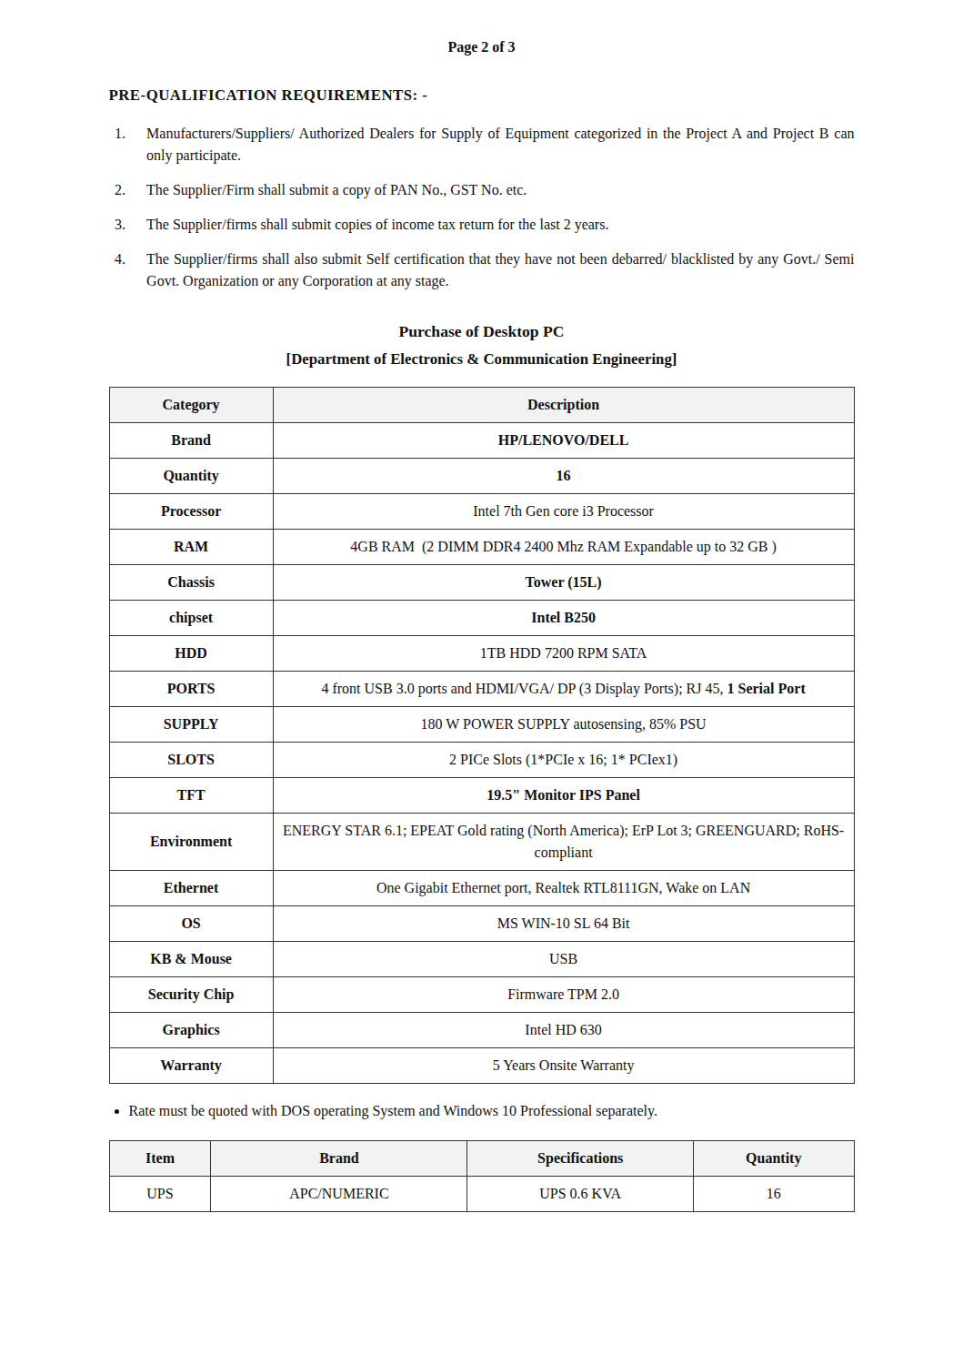Page 2 of 3
PRE-QUALIFICATION REQUIREMENTS: -
Manufacturers/Suppliers/ Authorized Dealers for Supply of Equipment categorized in the Project A and Project B can only participate.
The Supplier/Firm shall submit a copy of PAN No., GST No. etc.
The Supplier/firms shall submit copies of income tax return for the last 2 years.
The Supplier/firms shall also submit Self certification that they have not been debarred/ blacklisted by any Govt./ Semi Govt. Organization or any Corporation at any stage.
Purchase of Desktop PC
[Department of Electronics & Communication Engineering]
| Category | Description |
| --- | --- |
| Brand | HP/LENOVO/DELL |
| Quantity | 16 |
| Processor | Intel 7th Gen core i3 Processor |
| RAM | 4GB RAM (2 DIMM DDR4 2400 Mhz RAM Expandable up to 32 GB ) |
| Chassis | Tower (15L) |
| chipset | Intel B250 |
| HDD | 1TB HDD 7200 RPM SATA |
| PORTS | 4 front USB 3.0 ports and HDMI/VGA/ DP (3 Display Ports); RJ 45, 1 Serial Port |
| SUPPLY | 180 W POWER SUPPLY autosensing, 85% PSU |
| SLOTS | 2 PICe Slots (1*PCIe x 16; 1* PCIex1) |
| TFT | 19.5" Monitor IPS Panel |
| Environment | ENERGY STAR 6.1; EPEAT Gold rating (North America); ErP Lot 3; GREENGUARD; RoHS-compliant |
| Ethernet | One Gigabit Ethernet port, Realtek RTL8111GN, Wake on LAN |
| OS | MS WIN-10 SL 64 Bit |
| KB & Mouse | USB |
| Security Chip | Firmware TPM 2.0 |
| Graphics | Intel HD 630 |
| Warranty | 5 Years Onsite Warranty |
Rate must be quoted with DOS operating System and Windows 10 Professional separately.
| Item | Brand | Specifications | Quantity |
| --- | --- | --- | --- |
| UPS | APC/NUMERIC | UPS 0.6 KVA | 16 |